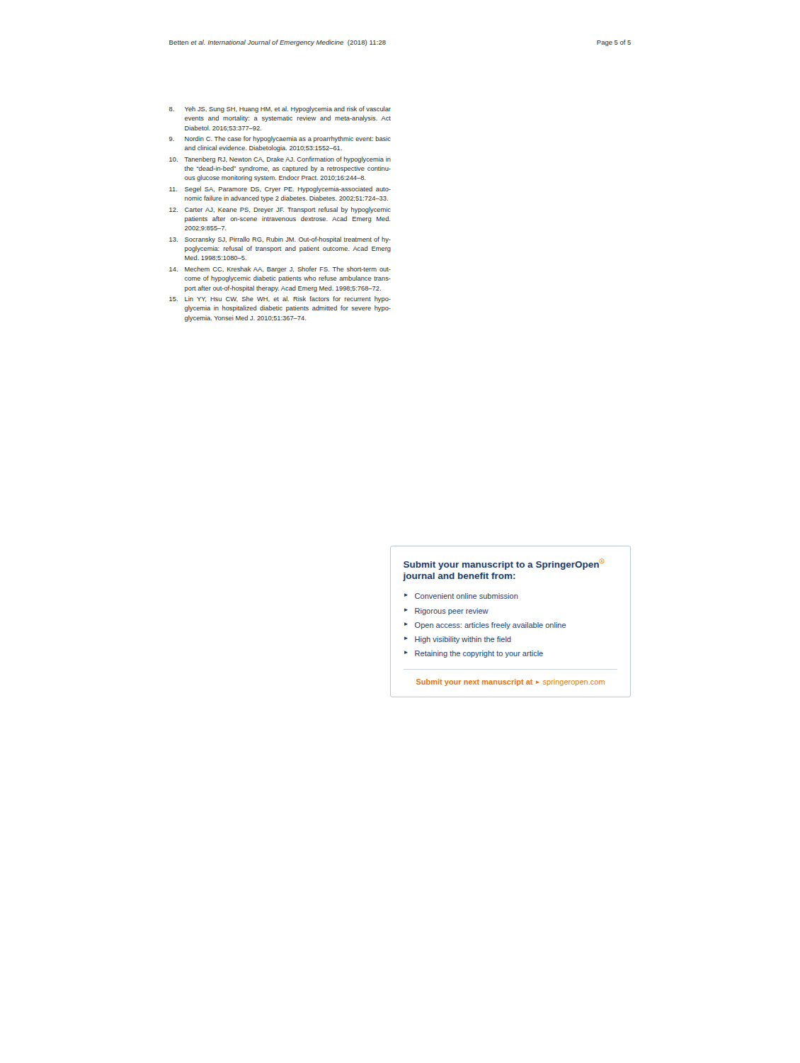Betten et al. International Journal of Emergency Medicine (2018) 11:28
Page 5 of 5
8. Yeh JS, Sung SH, Huang HM, et al. Hypoglycemia and risk of vascular events and mortality: a systematic review and meta-analysis. Act Diabetol. 2016;53:377–92.
9. Nordin C. The case for hypoglycaemia as a proarrhythmic event: basic and clinical evidence. Diabetologia. 2010;53:1552–61.
10. Tanenberg RJ, Newton CA, Drake AJ. Confirmation of hypoglycemia in the “dead-in-bed” syndrome, as captured by a retrospective continuous glucose monitoring system. Endocr Pract. 2010;16:244–8.
11. Segel SA, Paramore DS, Cryer PE. Hypoglycemia-associated autonomic failure in advanced type 2 diabetes. Diabetes. 2002;51:724–33.
12. Carter AJ, Keane PS, Dreyer JF. Transport refusal by hypoglycemic patients after on-scene intravenous dextrose. Acad Emerg Med. 2002;9:855–7.
13. Socransky SJ, Pirrallo RG, Rubin JM. Out-of-hospital treatment of hypoglycemia: refusal of transport and patient outcome. Acad Emerg Med. 1998;5:1080–5.
14. Mechem CC, Kreshak AA, Barger J, Shofer FS. The short-term outcome of hypoglycemic diabetic patients who refuse ambulance transport after out-of-hospital therapy. Acad Emerg Med. 1998;5:768–72.
15. Lin YY, Hsu CW, She WH, et al. Risk factors for recurrent hypoglycemia in hospitalized diabetic patients admitted for severe hypoglycemia. Yonsei Med J. 2010;51:367–74.
Submit your manuscript to a SpringerOpen☉
journal and benefit from:
Convenient online submission
Rigorous peer review
Open access: articles freely available online
High visibility within the field
Retaining the copyright to your article
Submit your next manuscript at ► springeropen.com